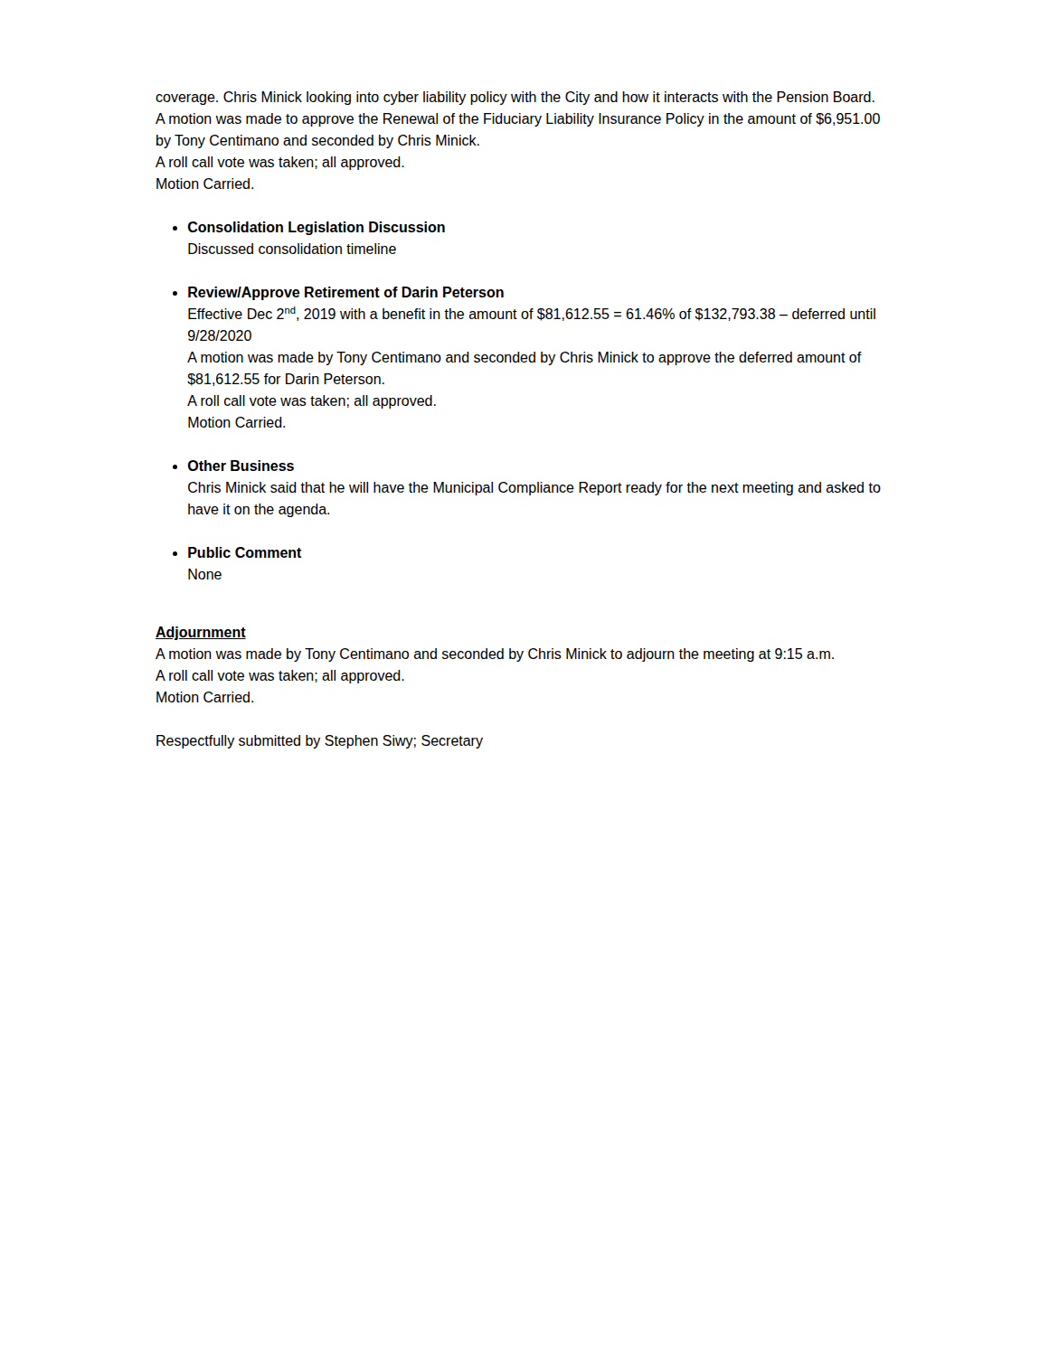coverage. Chris Minick looking into cyber liability policy with the City and how it interacts with the Pension Board.
A motion was made to approve the Renewal of the Fiduciary Liability Insurance Policy in the amount of $6,951.00 by Tony Centimano and seconded by Chris Minick.
A roll call vote was taken; all approved.
Motion Carried.
Consolidation Legislation Discussion
Discussed consolidation timeline
Review/Approve Retirement of Darin Peterson
Effective Dec 2nd, 2019 with a benefit in the amount of $81,612.55 = 61.46% of $132,793.38 – deferred until 9/28/2020
A motion was made by Tony Centimano and seconded by Chris Minick to approve the deferred amount of $81,612.55 for Darin Peterson.
A roll call vote was taken; all approved.
Motion Carried.
Other Business
Chris Minick said that he will have the Municipal Compliance Report ready for the next meeting and asked to have it on the agenda.
Public Comment
None
Adjournment
A motion was made by Tony Centimano and seconded by Chris Minick to adjourn the meeting at 9:15 a.m.
A roll call vote was taken; all approved.
Motion Carried.
Respectfully submitted by Stephen Siwy; Secretary